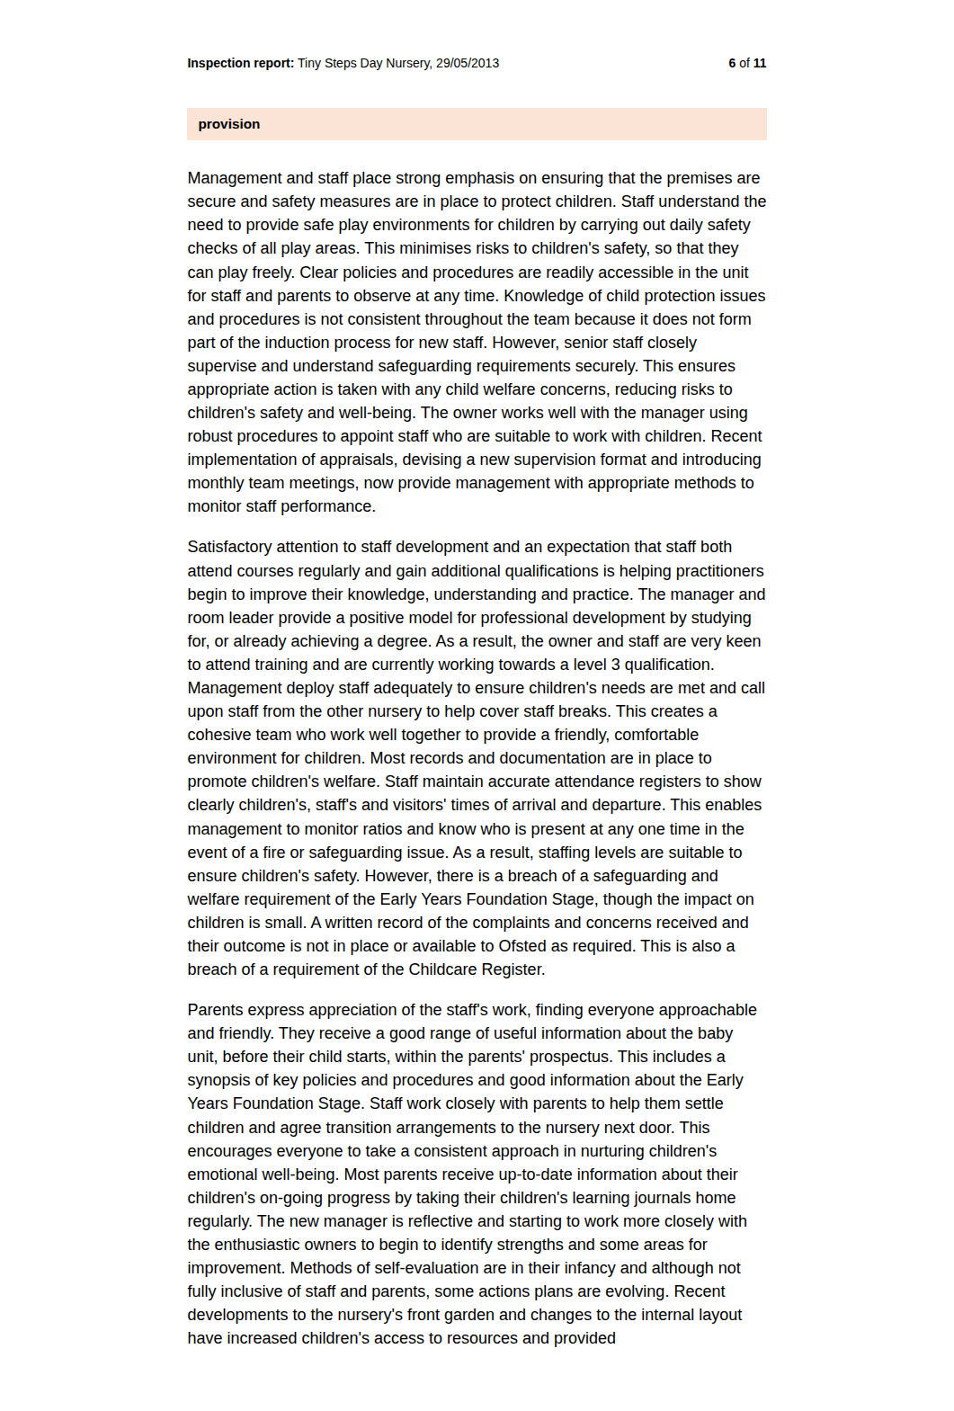Inspection report: Tiny Steps Day Nursery, 29/05/2013
6 of 11
provision
Management and staff place strong emphasis on ensuring that the premises are secure and safety measures are in place to protect children. Staff understand the need to provide safe play environments for children by carrying out daily safety checks of all play areas. This minimises risks to children's safety, so that they can play freely. Clear policies and procedures are readily accessible in the unit for staff and parents to observe at any time. Knowledge of child protection issues and procedures is not consistent throughout the team because it does not form part of the induction process for new staff. However, senior staff closely supervise and understand safeguarding requirements securely. This ensures appropriate action is taken with any child welfare concerns, reducing risks to children's safety and well-being. The owner works well with the manager using robust procedures to appoint staff who are suitable to work with children. Recent implementation of appraisals, devising a new supervision format and introducing monthly team meetings, now provide management with appropriate methods to monitor staff performance.
Satisfactory attention to staff development and an expectation that staff both attend courses regularly and gain additional qualifications is helping practitioners begin to improve their knowledge, understanding and practice. The manager and room leader provide a positive model for professional development by studying for, or already achieving a degree. As a result, the owner and staff are very keen to attend training and are currently working towards a level 3 qualification. Management deploy staff adequately to ensure children's needs are met and call upon staff from the other nursery to help cover staff breaks. This creates a cohesive team who work well together to provide a friendly, comfortable environment for children. Most records and documentation are in place to promote children's welfare. Staff maintain accurate attendance registers to show clearly children's, staff's and visitors' times of arrival and departure. This enables management to monitor ratios and know who is present at any one time in the event of a fire or safeguarding issue. As a result, staffing levels are suitable to ensure children's safety. However, there is a breach of a safeguarding and welfare requirement of the Early Years Foundation Stage, though the impact on children is small. A written record of the complaints and concerns received and their outcome is not in place or available to Ofsted as required. This is also a breach of a requirement of the Childcare Register.
Parents express appreciation of the staff's work, finding everyone approachable and friendly. They receive a good range of useful information about the baby unit, before their child starts, within the parents' prospectus. This includes a synopsis of key policies and procedures and good information about the Early Years Foundation Stage. Staff work closely with parents to help them settle children and agree transition arrangements to the nursery next door. This encourages everyone to take a consistent approach in nurturing children's emotional well-being. Most parents receive up-to-date information about their children's on-going progress by taking their children's learning journals home regularly. The new manager is reflective and starting to work more closely with the enthusiastic owners to begin to identify strengths and some areas for improvement. Methods of self-evaluation are in their infancy and although not fully inclusive of staff and parents, some actions plans are evolving. Recent developments to the nursery's front garden and changes to the internal layout have increased children's access to resources and provided